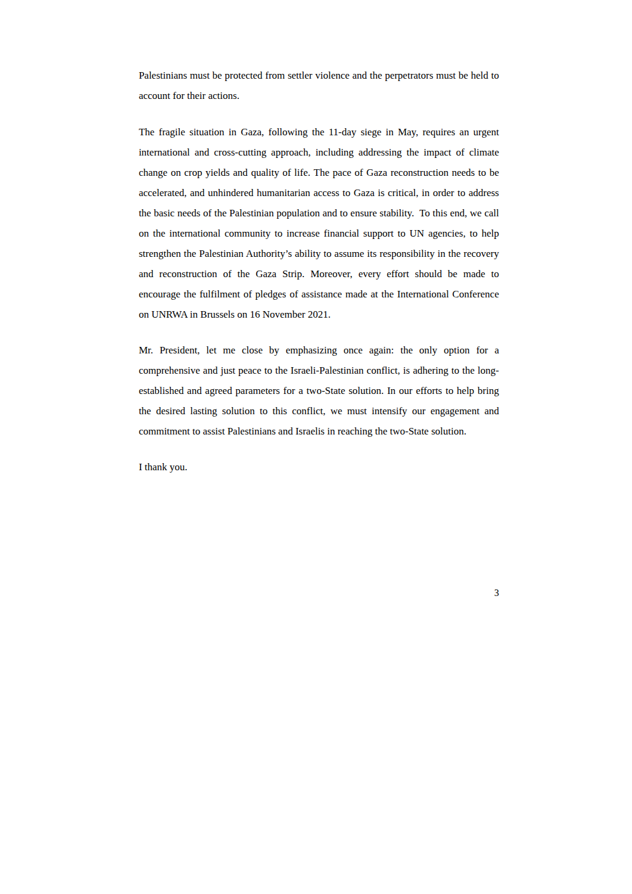Palestinians must be protected from settler violence and the perpetrators must be held to account for their actions.
The fragile situation in Gaza, following the 11-day siege in May, requires an urgent international and cross-cutting approach, including addressing the impact of climate change on crop yields and quality of life. The pace of Gaza reconstruction needs to be accelerated, and unhindered humanitarian access to Gaza is critical, in order to address the basic needs of the Palestinian population and to ensure stability. To this end, we call on the international community to increase financial support to UN agencies, to help strengthen the Palestinian Authority’s ability to assume its responsibility in the recovery and reconstruction of the Gaza Strip. Moreover, every effort should be made to encourage the fulfilment of pledges of assistance made at the International Conference on UNRWA in Brussels on 16 November 2021.
Mr. President, let me close by emphasizing once again: the only option for a comprehensive and just peace to the Israeli-Palestinian conflict, is adhering to the long-established and agreed parameters for a two-State solution. In our efforts to help bring the desired lasting solution to this conflict, we must intensify our engagement and commitment to assist Palestinians and Israelis in reaching the two-State solution.
I thank you.
3